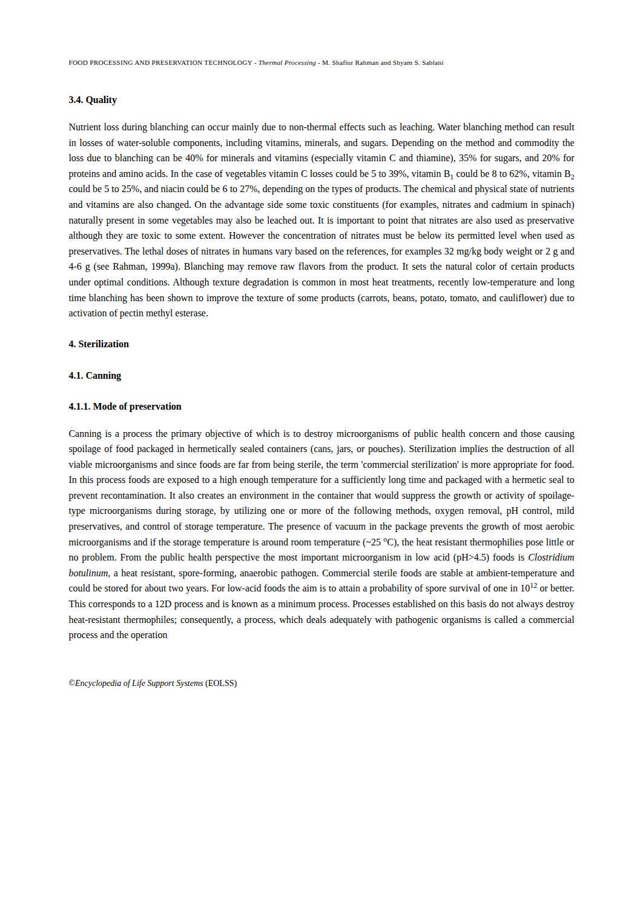FOOD PROCESSING AND PRESERVATION TECHNOLOGY - Thermal Processing - M. Shafiur Rahman and Shyam S. Sablani
3.4. Quality
Nutrient loss during blanching can occur mainly due to non-thermal effects such as leaching. Water blanching method can result in losses of water-soluble components, including vitamins, minerals, and sugars. Depending on the method and commodity the loss due to blanching can be 40% for minerals and vitamins (especially vitamin C and thiamine), 35% for sugars, and 20% for proteins and amino acids. In the case of vegetables vitamin C losses could be 5 to 39%, vitamin B1 could be 8 to 62%, vitamin B2 could be 5 to 25%, and niacin could be 6 to 27%, depending on the types of products. The chemical and physical state of nutrients and vitamins are also changed. On the advantage side some toxic constituents (for examples, nitrates and cadmium in spinach) naturally present in some vegetables may also be leached out. It is important to point that nitrates are also used as preservative although they are toxic to some extent. However the concentration of nitrates must be below its permitted level when used as preservatives. The lethal doses of nitrates in humans vary based on the references, for examples 32 mg/kg body weight or 2 g and 4-6 g (see Rahman, 1999a). Blanching may remove raw flavors from the product. It sets the natural color of certain products under optimal conditions. Although texture degradation is common in most heat treatments, recently low-temperature and long time blanching has been shown to improve the texture of some products (carrots, beans, potato, tomato, and cauliflower) due to activation of pectin methyl esterase.
4. Sterilization
4.1. Canning
4.1.1. Mode of preservation
Canning is a process the primary objective of which is to destroy microorganisms of public health concern and those causing spoilage of food packaged in hermetically sealed containers (cans, jars, or pouches). Sterilization implies the destruction of all viable microorganisms and since foods are far from being sterile, the term 'commercial sterilization' is more appropriate for food. In this process foods are exposed to a high enough temperature for a sufficiently long time and packaged with a hermetic seal to prevent recontamination. It also creates an environment in the container that would suppress the growth or activity of spoilage-type microorganisms during storage, by utilizing one or more of the following methods, oxygen removal, pH control, mild preservatives, and control of storage temperature. The presence of vacuum in the package prevents the growth of most aerobic microorganisms and if the storage temperature is around room temperature (~25 oC), the heat resistant thermophilies pose little or no problem. From the public health perspective the most important microorganism in low acid (pH>4.5) foods is Clostridium botulinum, a heat resistant, spore-forming, anaerobic pathogen. Commercial sterile foods are stable at ambient-temperature and could be stored for about two years. For low-acid foods the aim is to attain a probability of spore survival of one in 1012 or better. This corresponds to a 12D process and is known as a minimum process. Processes established on this basis do not always destroy heat-resistant thermophiles; consequently, a process, which deals adequately with pathogenic organisms is called a commercial process and the operation
©Encyclopedia of Life Support Systems (EOLSS)